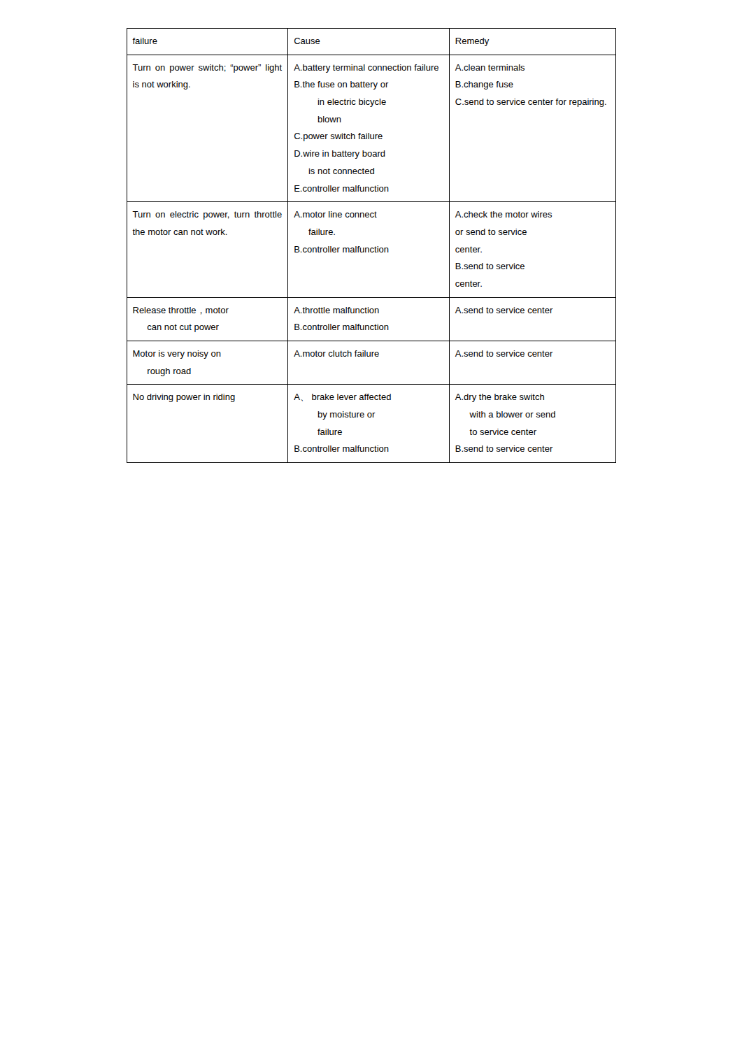| failure | Cause | Remedy |
| --- | --- | --- |
| Turn on power switch; “power” light is not working. | A.battery terminal connection failure B.the fuse on battery or in electric bicycle blown C.power switch failure D.wire in battery board is not connected E.controller malfunction | A.clean terminals B.change fuse C.send to service center for repairing. |
| Turn on electric power, turn throttle the motor can not work. | A.motor line connect failure. B.controller malfunction | A.check the motor wires or send to service center. B.send to service center. |
| Release throttle，motor can not cut power | A.throttle malfunction B.controller malfunction | A.send to service center |
| Motor is very noisy on rough road | A.motor clutch failure | A.send to service center |
| No driving power in riding | A、 brake lever affected by moisture or failure B.controller malfunction | A.dry the brake switch with a blower or send to service center B.send to service center |